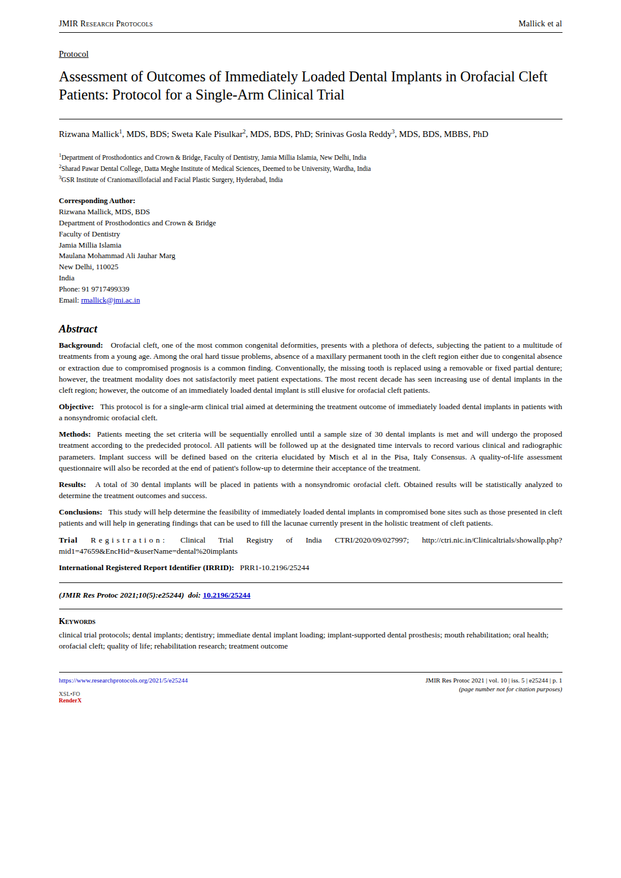JMIR Research Protocols Mallick et al
Protocol
Assessment of Outcomes of Immediately Loaded Dental Implants in Orofacial Cleft Patients: Protocol for a Single-Arm Clinical Trial
Rizwana Mallick1, MDS, BDS; Sweta Kale Pisulkar2, MDS, BDS, PhD; Srinivas Gosla Reddy3, MDS, BDS, MBBS, PhD
1Department of Prosthodontics and Crown & Bridge, Faculty of Dentistry, Jamia Millia Islamia, New Delhi, India
2Sharad Pawar Dental College, Datta Meghe Institute of Medical Sciences, Deemed to be University, Wardha, India
3GSR Institute of Craniomaxillofacial and Facial Plastic Surgery, Hyderabad, India
Corresponding Author:
Rizwana Mallick, MDS, BDS
Department of Prosthodontics and Crown & Bridge
Faculty of Dentistry
Jamia Millia Islamia
Maulana Mohammad Ali Jauhar Marg
New Delhi, 110025
India
Phone: 91 9717499339
Email: rmallick@jmi.ac.in
Abstract
Background: Orofacial cleft, one of the most common congenital deformities, presents with a plethora of defects, subjecting the patient to a multitude of treatments from a young age. Among the oral hard tissue problems, absence of a maxillary permanent tooth in the cleft region either due to congenital absence or extraction due to compromised prognosis is a common finding. Conventionally, the missing tooth is replaced using a removable or fixed partial denture; however, the treatment modality does not satisfactorily meet patient expectations. The most recent decade has seen increasing use of dental implants in the cleft region; however, the outcome of an immediately loaded dental implant is still elusive for orofacial cleft patients.
Objective: This protocol is for a single-arm clinical trial aimed at determining the treatment outcome of immediately loaded dental implants in patients with a nonsyndromic orofacial cleft.
Methods: Patients meeting the set criteria will be sequentially enrolled until a sample size of 30 dental implants is met and will undergo the proposed treatment according to the predecided protocol. All patients will be followed up at the designated time intervals to record various clinical and radiographic parameters. Implant success will be defined based on the criteria elucidated by Misch et al in the Pisa, Italy Consensus. A quality-of-life assessment questionnaire will also be recorded at the end of patient's follow-up to determine their acceptance of the treatment.
Results: A total of 30 dental implants will be placed in patients with a nonsyndromic orofacial cleft. Obtained results will be statistically analyzed to determine the treatment outcomes and success.
Conclusions: This study will help determine the feasibility of immediately loaded dental implants in compromised bone sites such as those presented in cleft patients and will help in generating findings that can be used to fill the lacunae currently present in the holistic treatment of cleft patients.
Trial Registration: Clinical Trial Registry of India CTRI/2020/09/027997; http://ctri.nic.in/Clinicaltrials/showallp.php?mid1=47659&EncHid=&userName=dental%20implants
International Registered Report Identifier (IRRID): PRR1-10.2196/25244
(JMIR Res Protoc 2021;10(5):e25244) doi: 10.2196/25244
Keywords
clinical trial protocols; dental implants; dentistry; immediate dental implant loading; implant-supported dental prosthesis; mouth rehabilitation; oral health; orofacial cleft; quality of life; rehabilitation research; treatment outcome
https://www.researchprotocols.org/2021/5/e25244
XSL•FO
RenderX
JMIR Res Protoc 2021 | vol. 10 | iss. 5 | e25244 | p. 1
(page number not for citation purposes)